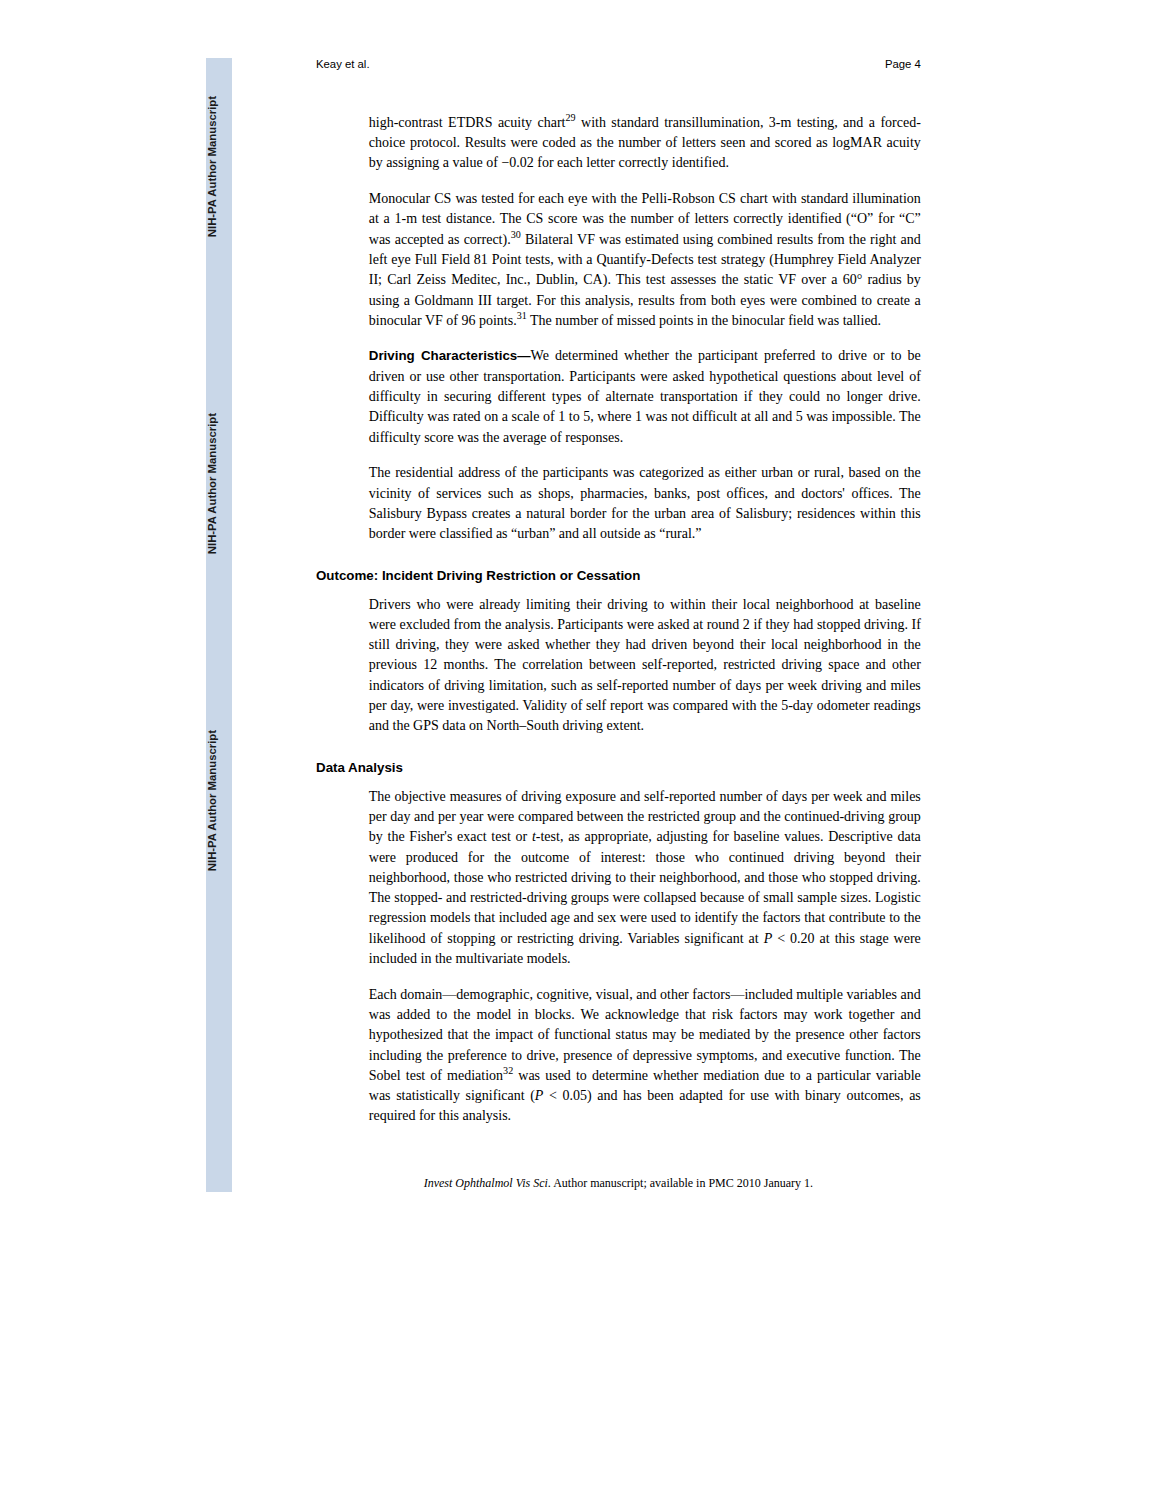NIH-PA Author Manuscript
NIH-PA Author Manuscript
NIH-PA Author Manuscript
Keay et al. Page 4
high-contrast ETDRS acuity chart29 with standard transillumination, 3-m testing, and a forced-choice protocol. Results were coded as the number of letters seen and scored as logMAR acuity by assigning a value of −0.02 for each letter correctly identified.
Monocular CS was tested for each eye with the Pelli-Robson CS chart with standard illumination at a 1-m test distance. The CS score was the number of letters correctly identified (“O” for “C” was accepted as correct).30 Bilateral VF was estimated using combined results from the right and left eye Full Field 81 Point tests, with a Quantify-Defects test strategy (Humphrey Field Analyzer II; Carl Zeiss Meditec, Inc., Dublin, CA). This test assesses the static VF over a 60° radius by using a Goldmann III target. For this analysis, results from both eyes were combined to create a binocular VF of 96 points.31 The number of missed points in the binocular field was tallied.
Driving Characteristics—We determined whether the participant preferred to drive or to be driven or use other transportation. Participants were asked hypothetical questions about level of difficulty in securing different types of alternate transportation if they could no longer drive. Difficulty was rated on a scale of 1 to 5, where 1 was not difficult at all and 5 was impossible. The difficulty score was the average of responses.
The residential address of the participants was categorized as either urban or rural, based on the vicinity of services such as shops, pharmacies, banks, post offices, and doctors' offices. The Salisbury Bypass creates a natural border for the urban area of Salisbury; residences within this border were classified as “urban” and all outside as “rural.”
Outcome: Incident Driving Restriction or Cessation
Drivers who were already limiting their driving to within their local neighborhood at baseline were excluded from the analysis. Participants were asked at round 2 if they had stopped driving. If still driving, they were asked whether they had driven beyond their local neighborhood in the previous 12 months. The correlation between self-reported, restricted driving space and other indicators of driving limitation, such as self-reported number of days per week driving and miles per day, were investigated. Validity of self report was compared with the 5-day odometer readings and the GPS data on North–South driving extent.
Data Analysis
The objective measures of driving exposure and self-reported number of days per week and miles per day and per year were compared between the restricted group and the continued-driving group by the Fisher's exact test or t-test, as appropriate, adjusting for baseline values. Descriptive data were produced for the outcome of interest: those who continued driving beyond their neighborhood, those who restricted driving to their neighborhood, and those who stopped driving. The stopped- and restricted-driving groups were collapsed because of small sample sizes. Logistic regression models that included age and sex were used to identify the factors that contribute to the likelihood of stopping or restricting driving. Variables significant at P < 0.20 at this stage were included in the multivariate models.
Each domain—demographic, cognitive, visual, and other factors—included multiple variables and was added to the model in blocks. We acknowledge that risk factors may work together and hypothesized that the impact of functional status may be mediated by the presence other factors including the preference to drive, presence of depressive symptoms, and executive function. The Sobel test of mediation32 was used to determine whether mediation due to a particular variable was statistically significant (P < 0.05) and has been adapted for use with binary outcomes, as required for this analysis.
Invest Ophthalmol Vis Sci. Author manuscript; available in PMC 2010 January 1.